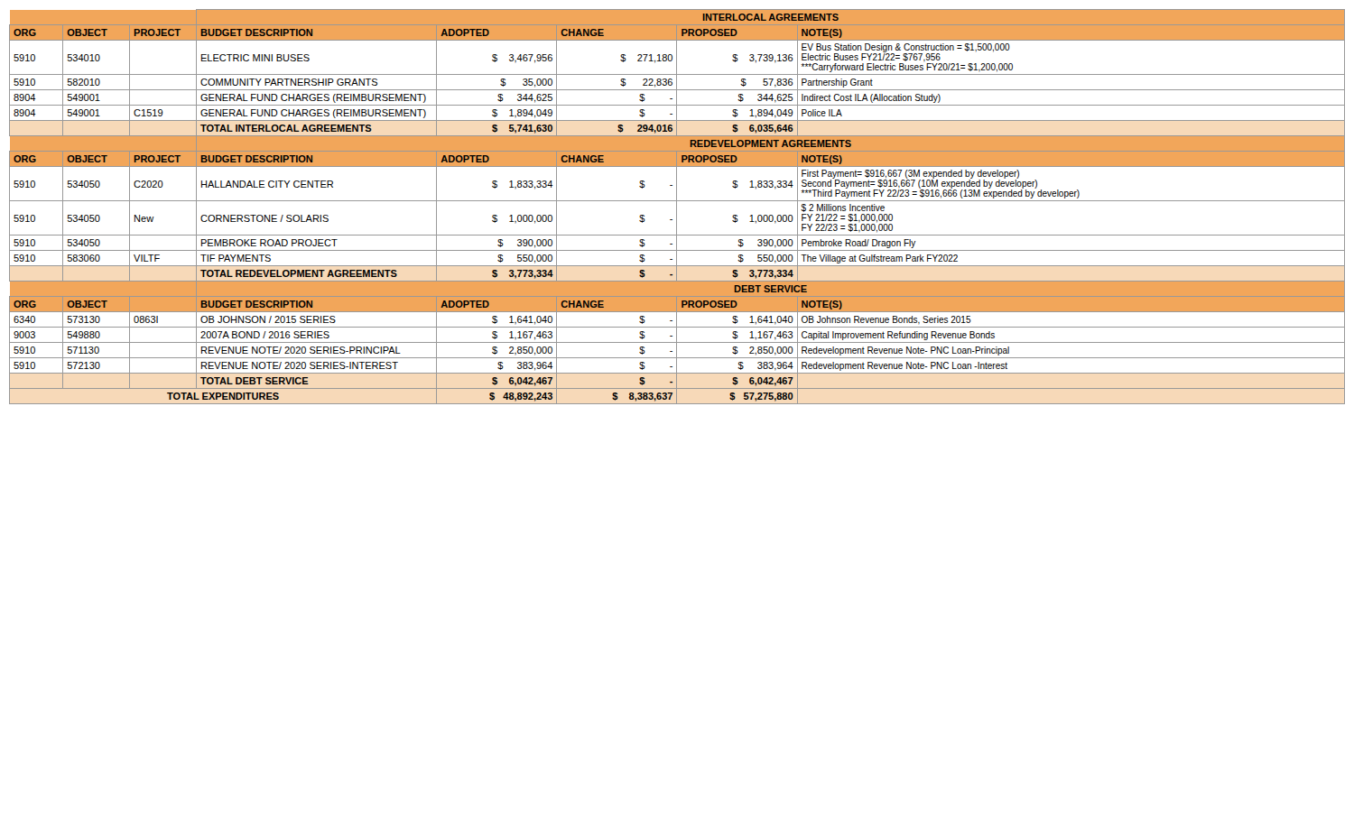| | | | INTERLOCAL AGREEMENTS |
| ORG | OBJECT | PROJECT | BUDGET DESCRIPTION | ADOPTED | CHANGE | PROPOSED | NOTE(S) |
| 5910 | 534010 | | ELECTRIC MINI BUSES | $ 3,467,956 | $ 271,180 | $ 3,739,136 | EV Bus Station Design & Construction = $1,500,000 Electric Buses FY21/22= $767,956 ***Carryforward Electric Buses FY20/21= $1,200,000 |
| 5910 | 582010 | | COMMUNITY PARTNERSHIP GRANTS | $ 35,000 | $ 22,836 | $ 57,836 | Partnership Grant |
| 8904 | 549001 | | GENERAL FUND CHARGES (REIMBURSEMENT) | $ 344,625 | $ - | $ 344,625 | Indirect Cost ILA (Allocation Study) |
| 8904 | 549001 | C1519 | GENERAL FUND CHARGES (REIMBURSEMENT) | $ 1,894,049 | $ - | $ 1,894,049 | Police ILA |
| | | | TOTAL INTERLOCAL AGREEMENTS | $ 5,741,630 | $ 294,016 | $ 6,035,646 | |
| | | | REDEVELOPMENT AGREEMENTS |
| ORG | OBJECT | PROJECT | BUDGET DESCRIPTION | ADOPTED | CHANGE | PROPOSED | NOTE(S) |
| 5910 | 534050 | C2020 | HALLANDALE CITY CENTER | $ 1,833,334 | $ - | $ 1,833,334 | First Payment= $916,667 (3M expended by developer) Second Payment= $916,667 (10M expended by developer) ***Third Payment FY 22/23 = $916,666 (13M expended by developer) |
| 5910 | 534050 | New | CORNERSTONE / SOLARIS | $ 1,000,000 | $ - | $ 1,000,000 | $ 2 Millions Incentive FY 21/22 = $1,000,000 FY 22/23 = $1,000,000 |
| 5910 | 534050 | | PEMBROKE ROAD PROJECT | $ 390,000 | $ - | $ 390,000 | Pembroke Road/ Dragon Fly |
| 5910 | 583060 | VILTF | TIF PAYMENTS | $ 550,000 | $ - | $ 550,000 | The Village at Gulfstream Park FY2022 |
| | | | TOTAL REDEVELOPMENT AGREEMENTS | $ 3,773,334 | $ - | $ 3,773,334 | |
| | | | DEBT SERVICE |
| ORG | OBJECT | | BUDGET DESCRIPTION | ADOPTED | CHANGE | PROPOSED | NOTE(S) |
| 6340 | 573130 | 0863I | OB JOHNSON / 2015 SERIES | $ 1,641,040 | $ - | $ 1,641,040 | OB Johnson Revenue Bonds, Series 2015 |
| 9003 | 549880 | | 2007A BOND / 2016 SERIES | $ 1,167,463 | $ - | $ 1,167,463 | Capital Improvement Refunding Revenue Bonds |
| 5910 | 571130 | | REVENUE NOTE/ 2020 SERIES-PRINCIPAL | $ 2,850,000 | $ - | $ 2,850,000 | Redevelopment Revenue Note- PNC Loan-Principal |
| 5910 | 572130 | | REVENUE NOTE/ 2020 SERIES-INTEREST | $ 383,964 | $ - | $ 383,964 | Redevelopment Revenue Note- PNC Loan -Interest |
| | | | TOTAL DEBT SERVICE | $ 6,042,467 | $ - | $ 6,042,467 | |
| TOTAL EXPENDITURES | $ 48,892,243 | $ 8,383,637 | $ 57,275,880 | |